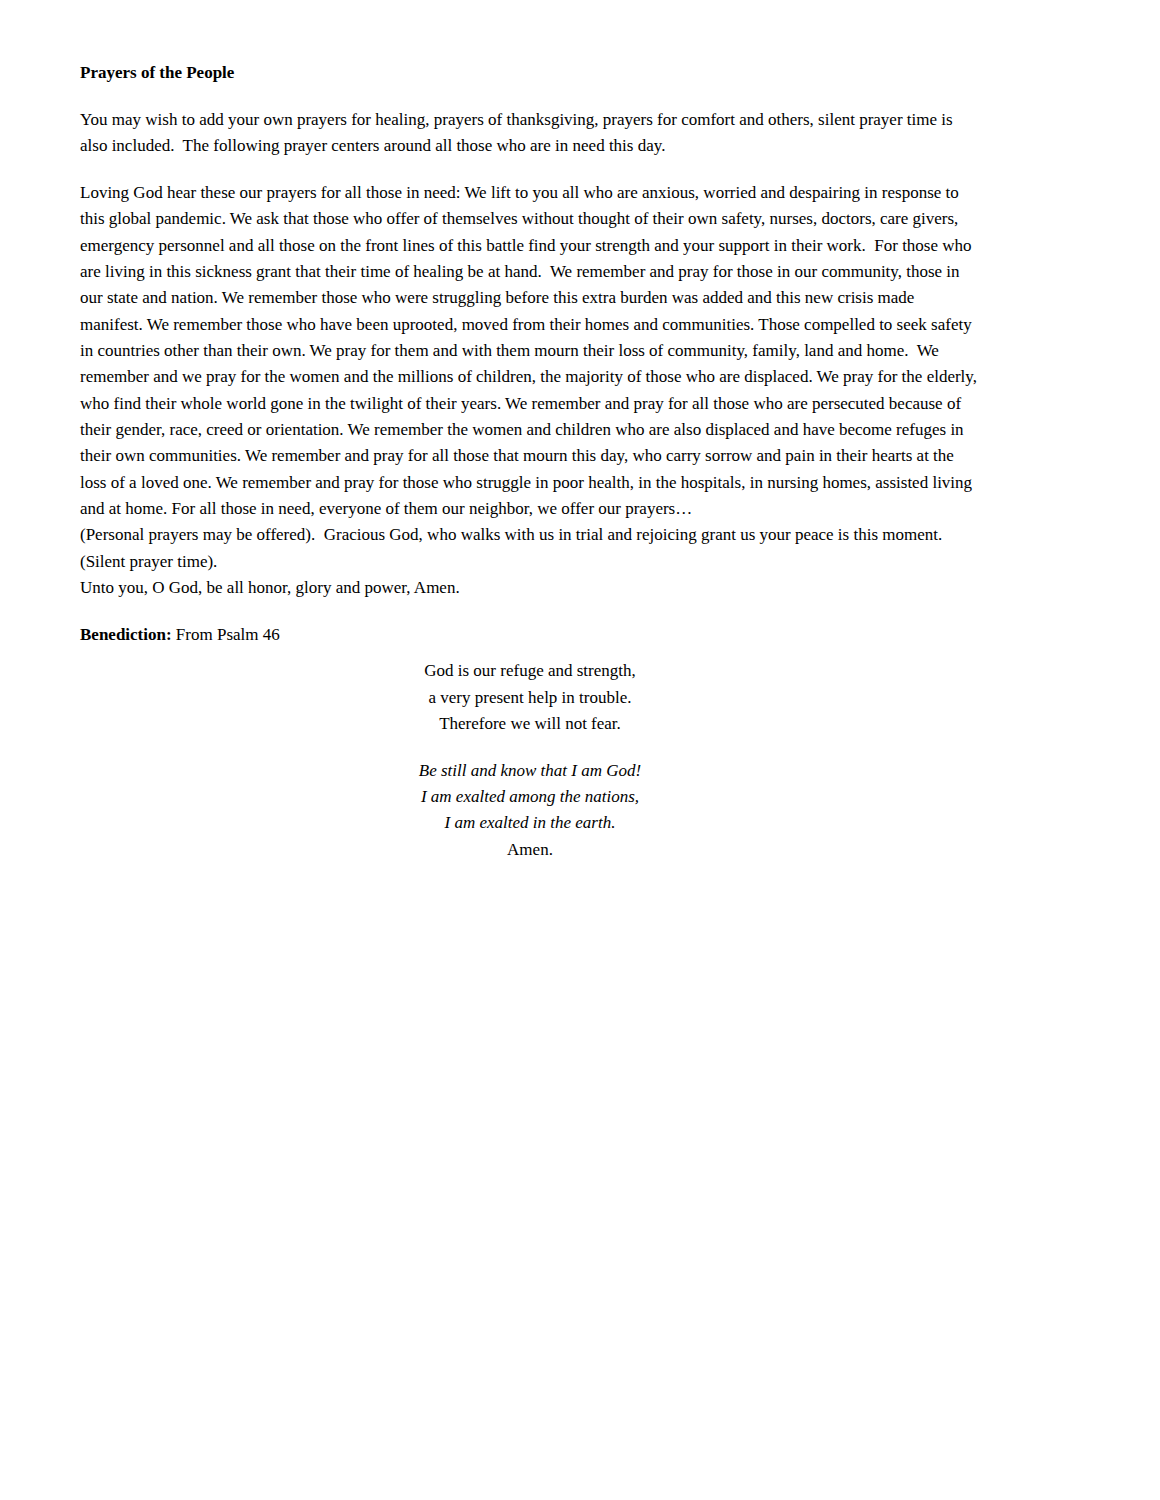Prayers of the People
You may wish to add your own prayers for healing, prayers of thanksgiving, prayers for comfort and others, silent prayer time is also included. The following prayer centers around all those who are in need this day.
Loving God hear these our prayers for all those in need: We lift to you all who are anxious, worried and despairing in response to this global pandemic. We ask that those who offer of themselves without thought of their own safety, nurses, doctors, care givers, emergency personnel and all those on the front lines of this battle find your strength and your support in their work. For those who are living in this sickness grant that their time of healing be at hand. We remember and pray for those in our community, those in our state and nation. We remember those who were struggling before this extra burden was added and this new crisis made manifest. We remember those who have been uprooted, moved from their homes and communities. Those compelled to seek safety in countries other than their own. We pray for them and with them mourn their loss of community, family, land and home. We remember and we pray for the women and the millions of children, the majority of those who are displaced. We pray for the elderly, who find their whole world gone in the twilight of their years. We remember and pray for all those who are persecuted because of their gender, race, creed or orientation. We remember the women and children who are also displaced and have become refuges in their own communities. We remember and pray for all those that mourn this day, who carry sorrow and pain in their hearts at the loss of a loved one. We remember and pray for those who struggle in poor health, in the hospitals, in nursing homes, assisted living and at home. For all those in need, everyone of them our neighbor, we offer our prayers…
(Personal prayers may be offered). Gracious God, who walks with us in trial and rejoicing grant us your peace is this moment. (Silent prayer time).
Unto you, O God, be all honor, glory and power, Amen.
Benediction: From Psalm 46
God is our refuge and strength,
a very present help in trouble.
Therefore we will not fear.
Be still and know that I am God!
I am exalted among the nations,
I am exalted in the earth.
Amen.